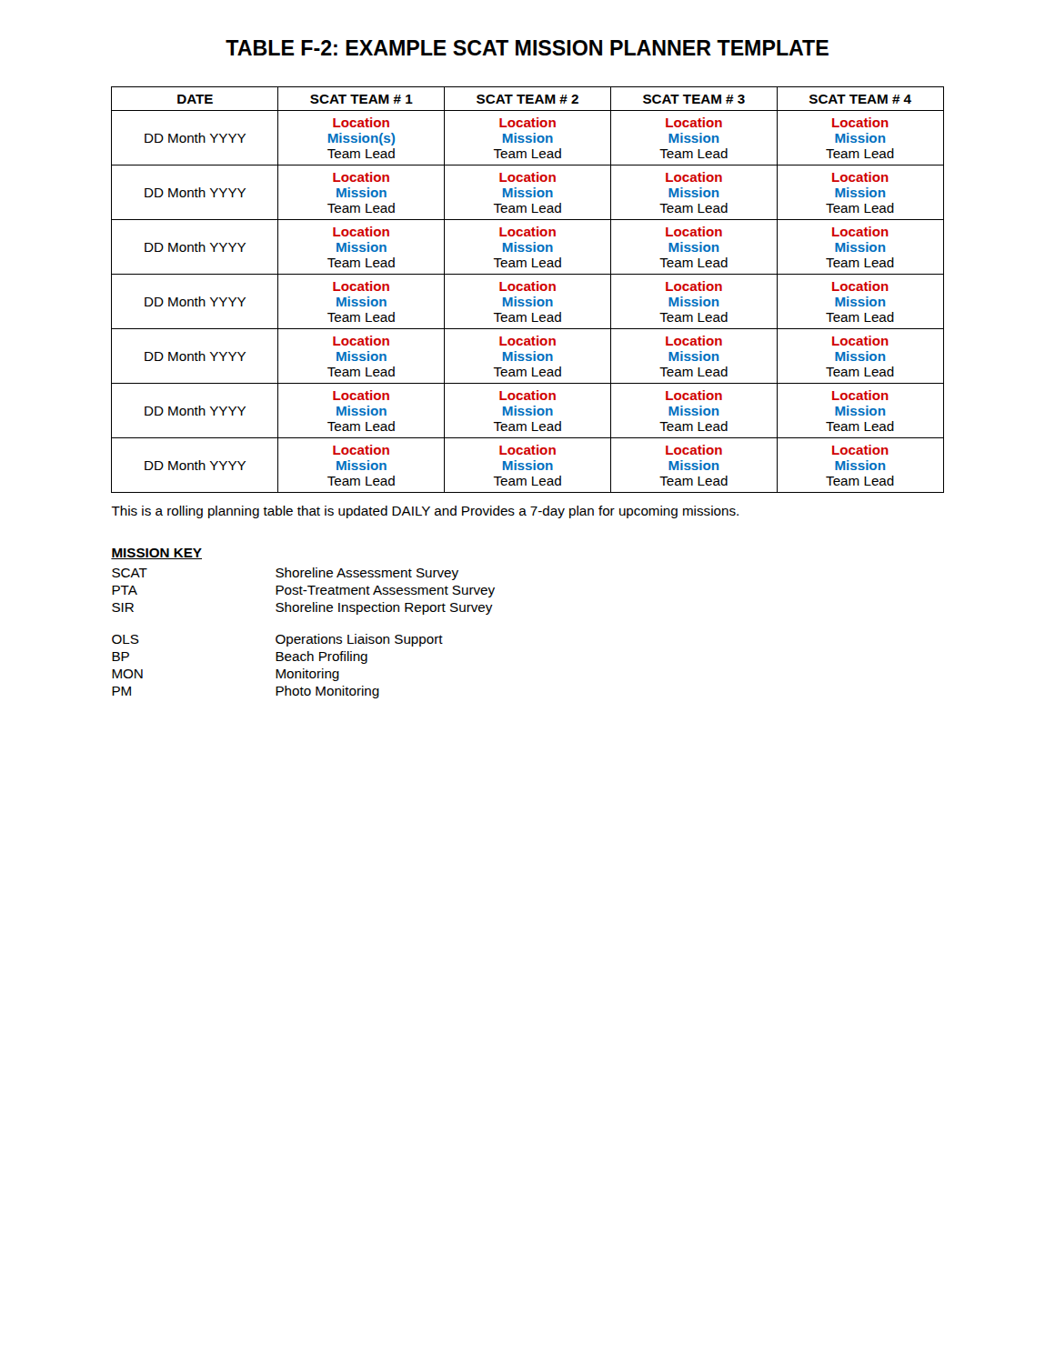TABLE F-2: EXAMPLE SCAT MISSION PLANNER TEMPLATE
| DATE | SCAT TEAM # 1 | SCAT TEAM # 2 | SCAT TEAM # 3 | SCAT TEAM # 4 |
| --- | --- | --- | --- | --- |
| DD Month YYYY | Location Mission(s) Team Lead | Location Mission Team Lead | Location Mission Team Lead | Location Mission Team Lead |
| DD Month YYYY | Location Mission Team Lead | Location Mission Team Lead | Location Mission Team Lead | Location Mission Team Lead |
| DD Month YYYY | Location Mission Team Lead | Location Mission Team Lead | Location Mission Team Lead | Location Mission Team Lead |
| DD Month YYYY | Location Mission Team Lead | Location Mission Team Lead | Location Mission Team Lead | Location Mission Team Lead |
| DD Month YYYY | Location Mission Team Lead | Location Mission Team Lead | Location Mission Team Lead | Location Mission Team Lead |
| DD Month YYYY | Location Mission Team Lead | Location Mission Team Lead | Location Mission Team Lead | Location Mission Team Lead |
| DD Month YYYY | Location Mission Team Lead | Location Mission Team Lead | Location Mission Team Lead | Location Mission Team Lead |
This is a rolling planning table that is updated DAILY and Provides a 7-day plan for upcoming missions.
MISSION KEY
| SCAT | Shoreline Assessment Survey |
| PTA | Post-Treatment Assessment Survey |
| SIR | Shoreline Inspection Report Survey |
| OLS | Operations Liaison Support |
| BP | Beach Profiling |
| MON | Monitoring |
| PM | Photo Monitoring |